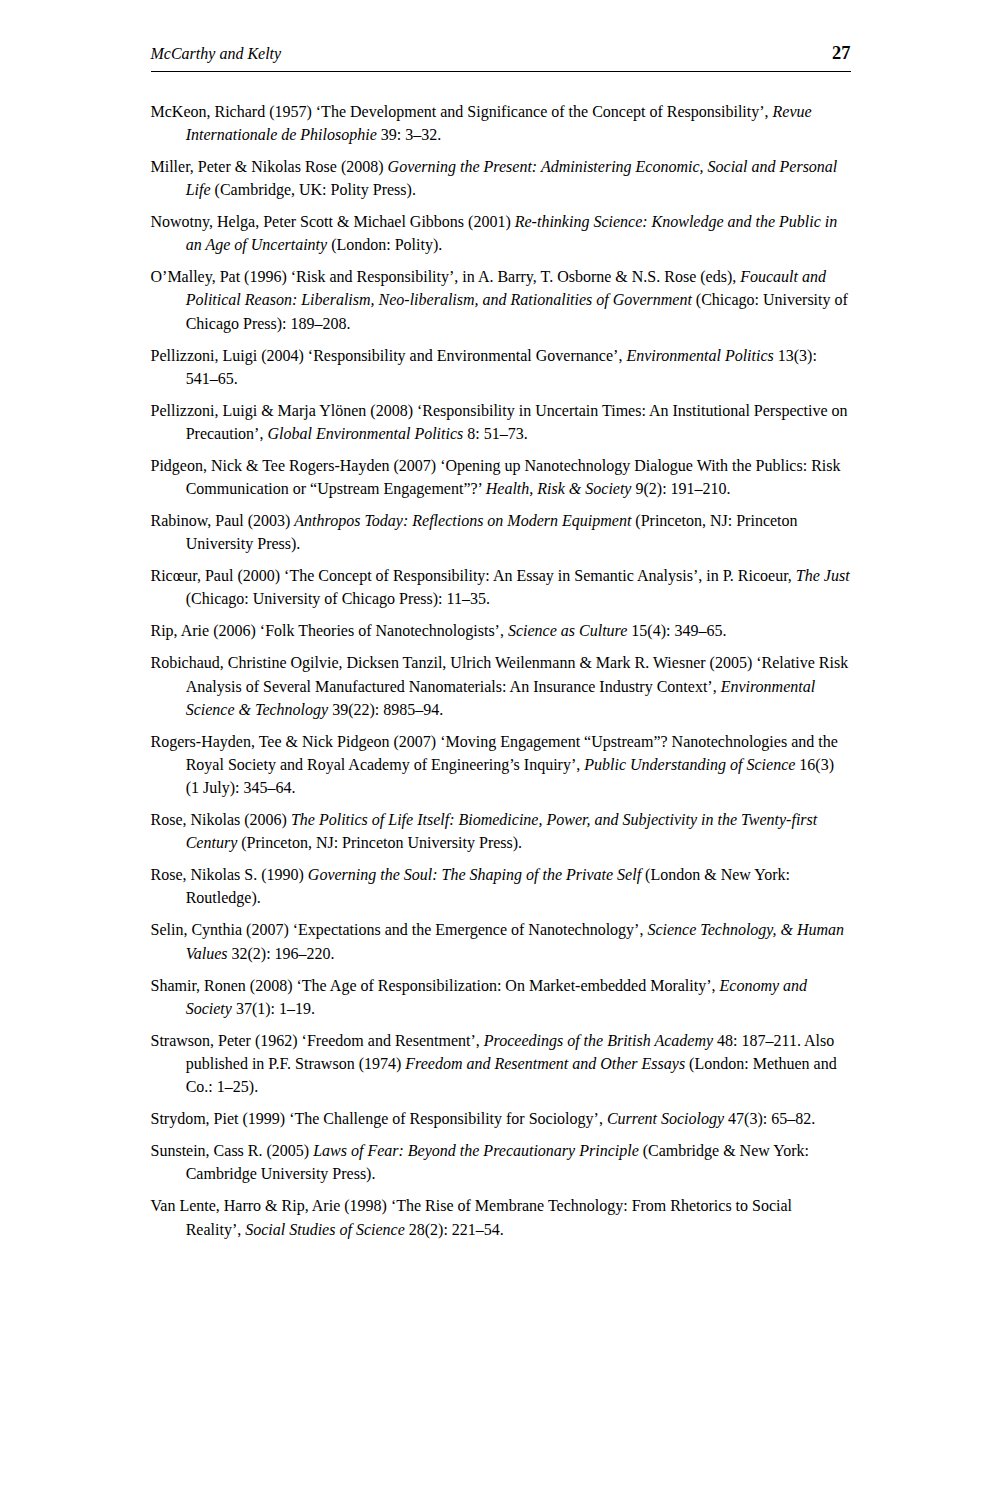McCarthy and Kelty 27
McKeon, Richard (1957) ‘The Development and Significance of the Concept of Responsibility’, Revue Internationale de Philosophie 39: 3–32.
Miller, Peter & Nikolas Rose (2008) Governing the Present: Administering Economic, Social and Personal Life (Cambridge, UK: Polity Press).
Nowotny, Helga, Peter Scott & Michael Gibbons (2001) Re-thinking Science: Knowledge and the Public in an Age of Uncertainty (London: Polity).
O’Malley, Pat (1996) ‘Risk and Responsibility’, in A. Barry, T. Osborne & N.S. Rose (eds), Foucault and Political Reason: Liberalism, Neo-liberalism, and Rationalities of Government (Chicago: University of Chicago Press): 189–208.
Pellizzoni, Luigi (2004) ‘Responsibility and Environmental Governance’, Environmental Politics 13(3): 541–65.
Pellizzoni, Luigi & Marja Ylönen (2008) ‘Responsibility in Uncertain Times: An Institutional Perspective on Precaution’, Global Environmental Politics 8: 51–73.
Pidgeon, Nick & Tee Rogers-Hayden (2007) ‘Opening up Nanotechnology Dialogue With the Publics: Risk Communication or “Upstream Engagement”?’ Health, Risk & Society 9(2): 191–210.
Rabinow, Paul (2003) Anthropos Today: Reflections on Modern Equipment (Princeton, NJ: Princeton University Press).
Ricœur, Paul (2000) ‘The Concept of Responsibility: An Essay in Semantic Analysis’, in P. Ricoeur, The Just (Chicago: University of Chicago Press): 11–35.
Rip, Arie (2006) ‘Folk Theories of Nanotechnologists’, Science as Culture 15(4): 349–65.
Robichaud, Christine Ogilvie, Dicksen Tanzil, Ulrich Weilenmann & Mark R. Wiesner (2005) ‘Relative Risk Analysis of Several Manufactured Nanomaterials: An Insurance Industry Context’, Environmental Science & Technology 39(22): 8985–94.
Rogers-Hayden, Tee & Nick Pidgeon (2007) ‘Moving Engagement “Upstream”? Nanotechnologies and the Royal Society and Royal Academy of Engineering’s Inquiry’, Public Understanding of Science 16(3) (1 July): 345–64.
Rose, Nikolas (2006) The Politics of Life Itself: Biomedicine, Power, and Subjectivity in the Twenty-first Century (Princeton, NJ: Princeton University Press).
Rose, Nikolas S. (1990) Governing the Soul: The Shaping of the Private Self (London & New York: Routledge).
Selin, Cynthia (2007) ‘Expectations and the Emergence of Nanotechnology’, Science Technology, & Human Values 32(2): 196–220.
Shamir, Ronen (2008) ‘The Age of Responsibilization: On Market-embedded Morality’, Economy and Society 37(1): 1–19.
Strawson, Peter (1962) ‘Freedom and Resentment’, Proceedings of the British Academy 48: 187–211. Also published in P.F. Strawson (1974) Freedom and Resentment and Other Essays (London: Methuen and Co.: 1–25).
Strydom, Piet (1999) ‘The Challenge of Responsibility for Sociology’, Current Sociology 47(3): 65–82.
Sunstein, Cass R. (2005) Laws of Fear: Beyond the Precautionary Principle (Cambridge & New York: Cambridge University Press).
Van Lente, Harro & Rip, Arie (1998) ‘The Rise of Membrane Technology: From Rhetorics to Social Reality’, Social Studies of Science 28(2): 221–54.